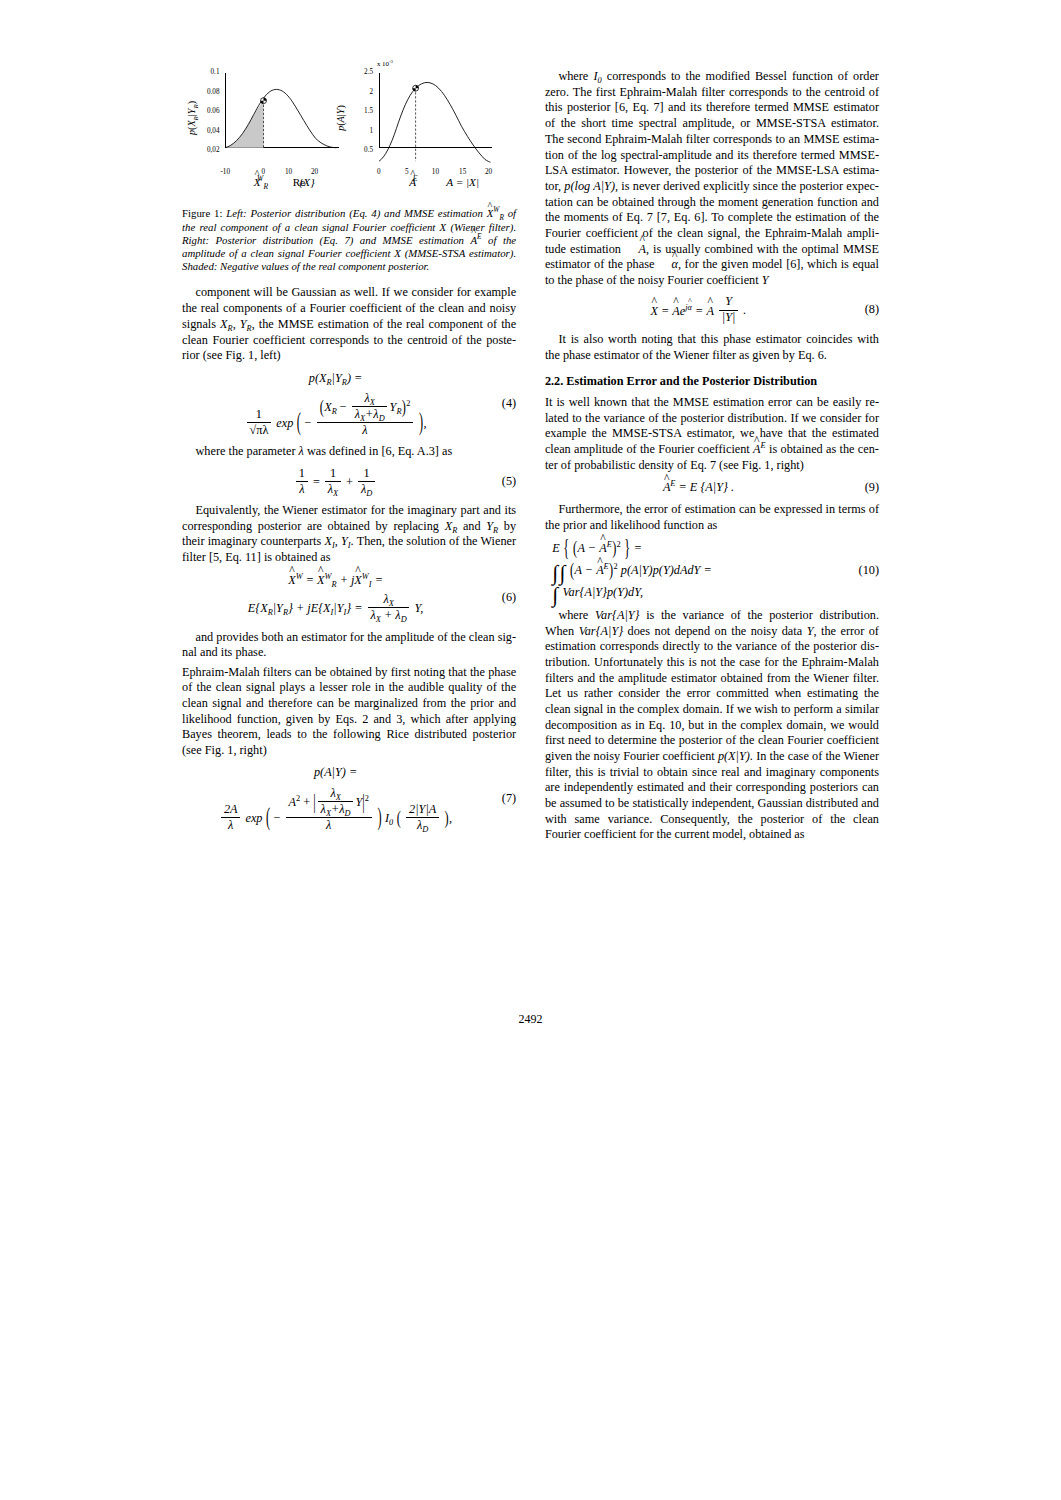p(XR|YR)
0.1 0.08 0.06 0,04 0,02
-10 0 10 20
XWR Re{X}
p(A|Y)
x 10-3
2.5 2 1.5 1 0.5
0 5 10 15 20
AE A = |X|
Figure 1: Left: Posterior distribution (Eq. 4) and MMSE estimation XWR of the real component of a clean signal Fourier coefficient X (Wiener filter). Right: Posterior distribution (Eq. 7) and MMSE estimation AE of the amplitude of a clean signal Fourier coefficient X (MMSE-STSA estimator). Shaded: Negative values of the real component posterior.
component will be Gaussian as well. If we consider for example the real components of a Fourier coefficient of the clean and noisy signals XR, YR, the MMSE estimation of the real component of the clean Fourier coefficient corresponds to the centroid of the posterior (see Fig. 1, left)
p(XR|YR) =
1√πλ exp ( − (XR − λX λX+λD YR)2 λ ),
(4)
where the parameter λ was defined in [6, Eq. A.3] as
1 λ = 1 λX + 1 λD
(5)
Equivalently, the Wiener estimator for the imaginary part and its corresponding posterior are obtained by replacing XR and YR by their imaginary counterparts XI, YI. Then, the solution of the Wiener filter [5, Eq. 11] is obtained as
XW = XWR + jXWI =
E{XR|YR} + jE{XI|YI} = λX λX + λD Y,
(6)
and provides both an estimator for the amplitude of the clean signal and its phase.
Ephraim-Malah filters can be obtained by first noting that the phase of the clean signal plays a lesser role in the audible quality of the clean signal and therefore can be marginalized from the prior and likelihood function, given by Eqs. 2 and 3, which after applying Bayes theorem, leads to the following Rice distributed posterior (see Fig. 1, right)
p(A|Y) =
2A λ exp ( − A2 + |λX λX+λD Y|2 λ ) I0 ( 2|Y|A λD ),
(7)
where I0 corresponds to the modified Bessel function of order zero. The first Ephraim-Malah filter corresponds to the centroid of this posterior [6, Eq. 7] and its therefore termed MMSE estimator of the short time spectral amplitude, or MMSE-STSA estimator. The second Ephraim-Malah filter corresponds to an MMSE estimation of the log spectral-amplitude and its therefore termed MMSE-LSA estimator. However, the posterior of the MMSE-LSA estimator, p(log A|Y), is never derived explicitly since the posterior expectation can be obtained through the moment generation function and the moments of Eq. 7 [7, Eq. 6]. To complete the estimation of the Fourier coefficient of the clean signal, the Ephraim-Malah amplitude estimation A, is usually combined with the optimal MMSE estimator of the phase α, for the given model [6], which is equal to the phase of the noisy Fourier coefficient Y
X = Aejα = A Y|Y| .
(8)
It is also worth noting that this phase estimator coincides with the phase estimator of the Wiener filter as given by Eq. 6.
2.2. Estimation Error and the Posterior Distribution
It is well known that the MMSE estimation error can be easily related to the variance of the posterior distribution. If we consider for example the MMSE-STSA estimator, we have that the estimated clean amplitude of the Fourier coefficient AE is obtained as the center of probabilistic density of Eq. 7 (see Fig. 1, right)
AE = E {A|Y} .
(9)
Furthermore, the error of estimation can be expressed in terms of the prior and likelihood function as
E { (A − AE)2 } =
∫∫ (A − AE)2 p(A|Y)p(Y)dAdY =
∫ Var{A|Y}p(Y)dY,
(10)
where Var{A|Y} is the variance of the posterior distribution. When Var{A|Y} does not depend on the noisy data Y, the error of estimation corresponds directly to the variance of the posterior distribution. Unfortunately this is not the case for the Ephraim-Malah filters and the amplitude estimator obtained from the Wiener filter. Let us rather consider the error committed when estimating the clean signal in the complex domain. If we wish to perform a similar decomposition as in Eq. 10, but in the complex domain, we would first need to determine the posterior of the clean Fourier coefficient given the noisy Fourier coefficient p(X|Y). In the case of the Wiener filter, this is trivial to obtain since real and imaginary components are independently estimated and their corresponding posteriors can be assumed to be statistically independent, Gaussian distributed and with same variance. Consequently, the posterior of the clean Fourier coefficient for the current model, obtained as
2492